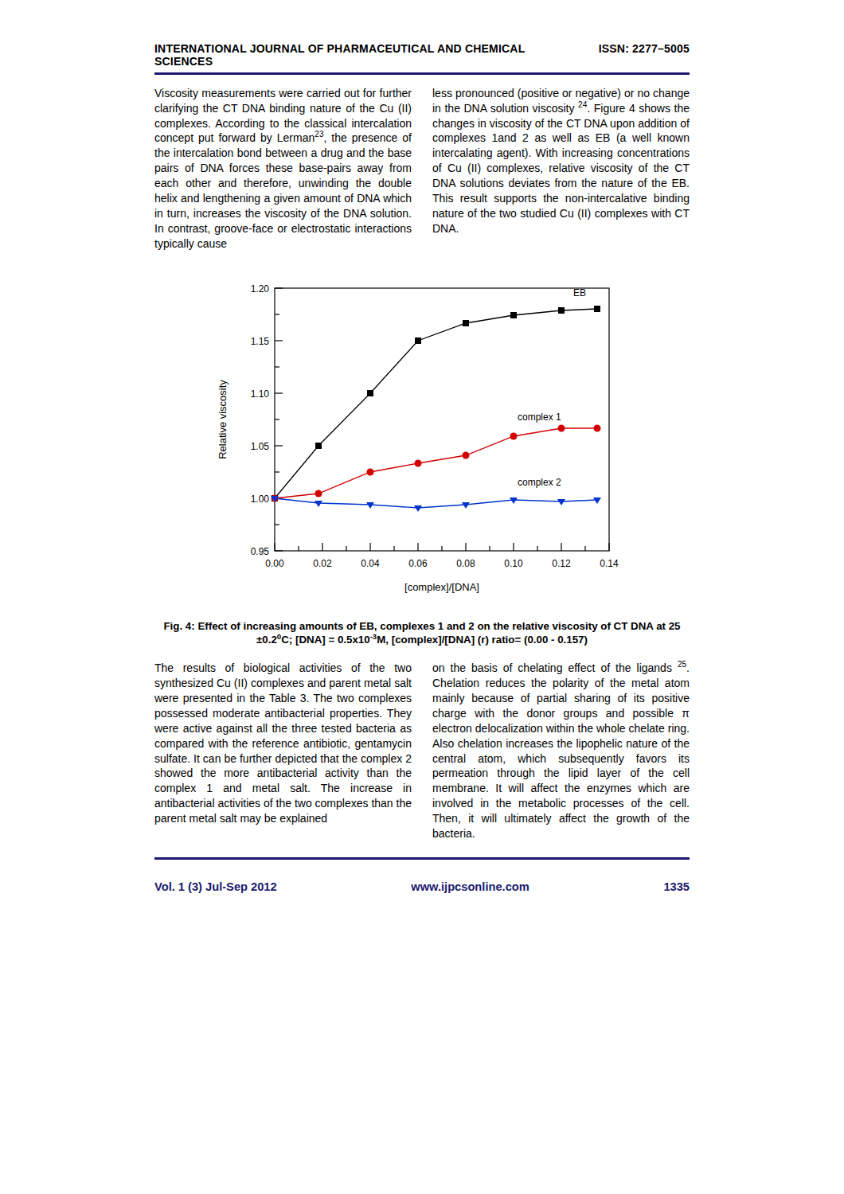INTERNATIONAL JOURNAL OF PHARMACEUTICAL AND CHEMICAL SCIENCES
ISSN: 2277–5005
Viscosity measurements were carried out for further clarifying the CT DNA binding nature of the Cu (II) complexes. According to the classical intercalation concept put forward by Lerman23, the presence of the intercalation bond between a drug and the base pairs of DNA forces these base-pairs away from each other and therefore, unwinding the double helix and lengthening a given amount of DNA which in turn, increases the viscosity of the DNA solution. In contrast, groove-face or electrostatic interactions typically cause
less pronounced (positive or negative) or no change in the DNA solution viscosity 24. Figure 4 shows the changes in viscosity of the CT DNA upon addition of complexes 1and 2 as well as EB (a well known intercalating agent). With increasing concentrations of Cu (II) complexes, relative viscosity of the CT DNA solutions deviates from the nature of the EB. This result supports the non-intercalative binding nature of the two studied Cu (II) complexes with CT DNA.
1.20 1.15 1.10 1.05 1.00 0.95 0.00 0.02 0.04 0.06 0.08 0.10 0.12 0.14 [complex]/[DNA] Relative viscosity EB complex 1 complex 2
Fig. 4: Effect of increasing amounts of EB, complexes 1 and 2 on the relative viscosity of CT DNA at 25 ±0.20C; [DNA] = 0.5x10-3M, [complex]/[DNA] (r) ratio= (0.00 - 0.157)
The results of biological activities of the two synthesized Cu (II) complexes and parent metal salt were presented in the Table 3. The two complexes possessed moderate antibacterial properties. They were active against all the three tested bacteria as compared with the reference antibiotic, gentamycin sulfate. It can be further depicted that the complex 2 showed the more antibacterial activity than the complex 1 and metal salt. The increase in antibacterial activities of the two complexes than the parent metal salt may be explained
on the basis of chelating effect of the ligands 25. Chelation reduces the polarity of the metal atom mainly because of partial sharing of its positive charge with the donor groups and possible π electron delocalization within the whole chelate ring. Also chelation increases the lipophelic nature of the central atom, which subsequently favors its permeation through the lipid layer of the cell membrane. It will affect the enzymes which are involved in the metabolic processes of the cell. Then, it will ultimately affect the growth of the bacteria.
Vol. 1 (3) Jul-Sep 2012
www.ijpcsonline.com
1335